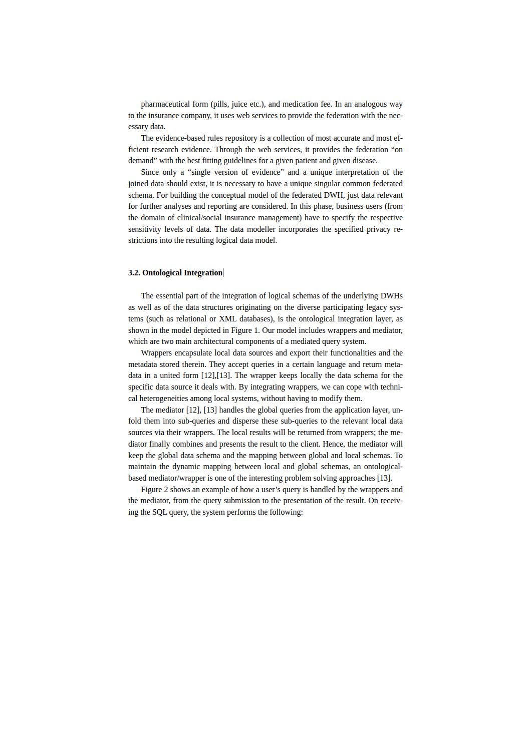pharmaceutical form (pills, juice etc.), and medication fee. In an analogous way to the insurance company, it uses web services to provide the federation with the necessary data.
The evidence-based rules repository is a collection of most accurate and most efficient research evidence. Through the web services, it provides the federation “on demand” with the best fitting guidelines for a given patient and given disease.
Since only a “single version of evidence” and a unique interpretation of the joined data should exist, it is necessary to have a unique singular common federated schema. For building the conceptual model of the federated DWH, just data relevant for further analyses and reporting are considered. In this phase, business users (from the domain of clinical/social insurance management) have to specify the respective sensitivity levels of data. The data modeller incorporates the specified privacy restrictions into the resulting logical data model.
3.2. Ontological Integration
The essential part of the integration of logical schemas of the underlying DWHs as well as of the data structures originating on the diverse participating legacy systems (such as relational or XML databases), is the ontological integration layer, as shown in the model depicted in Figure 1. Our model includes wrappers and mediator, which are two main architectural components of a mediated query system.
Wrappers encapsulate local data sources and export their functionalities and the metadata stored therein. They accept queries in a certain language and return metadata in a united form [12],[13]. The wrapper keeps locally the data schema for the specific data source it deals with. By integrating wrappers, we can cope with technical heterogeneities among local systems, without having to modify them.
The mediator [12], [13] handles the global queries from the application layer, unfold them into sub-queries and disperse these sub-queries to the relevant local data sources via their wrappers. The local results will be returned from wrappers; the mediator finally combines and presents the result to the client. Hence, the mediator will keep the global data schema and the mapping between global and local schemas. To maintain the dynamic mapping between local and global schemas, an ontological-based mediator/wrapper is one of the interesting problem solving approaches [13].
Figure 2 shows an example of how a user’s query is handled by the wrappers and the mediator, from the query submission to the presentation of the result. On receiving the SQL query, the system performs the following: